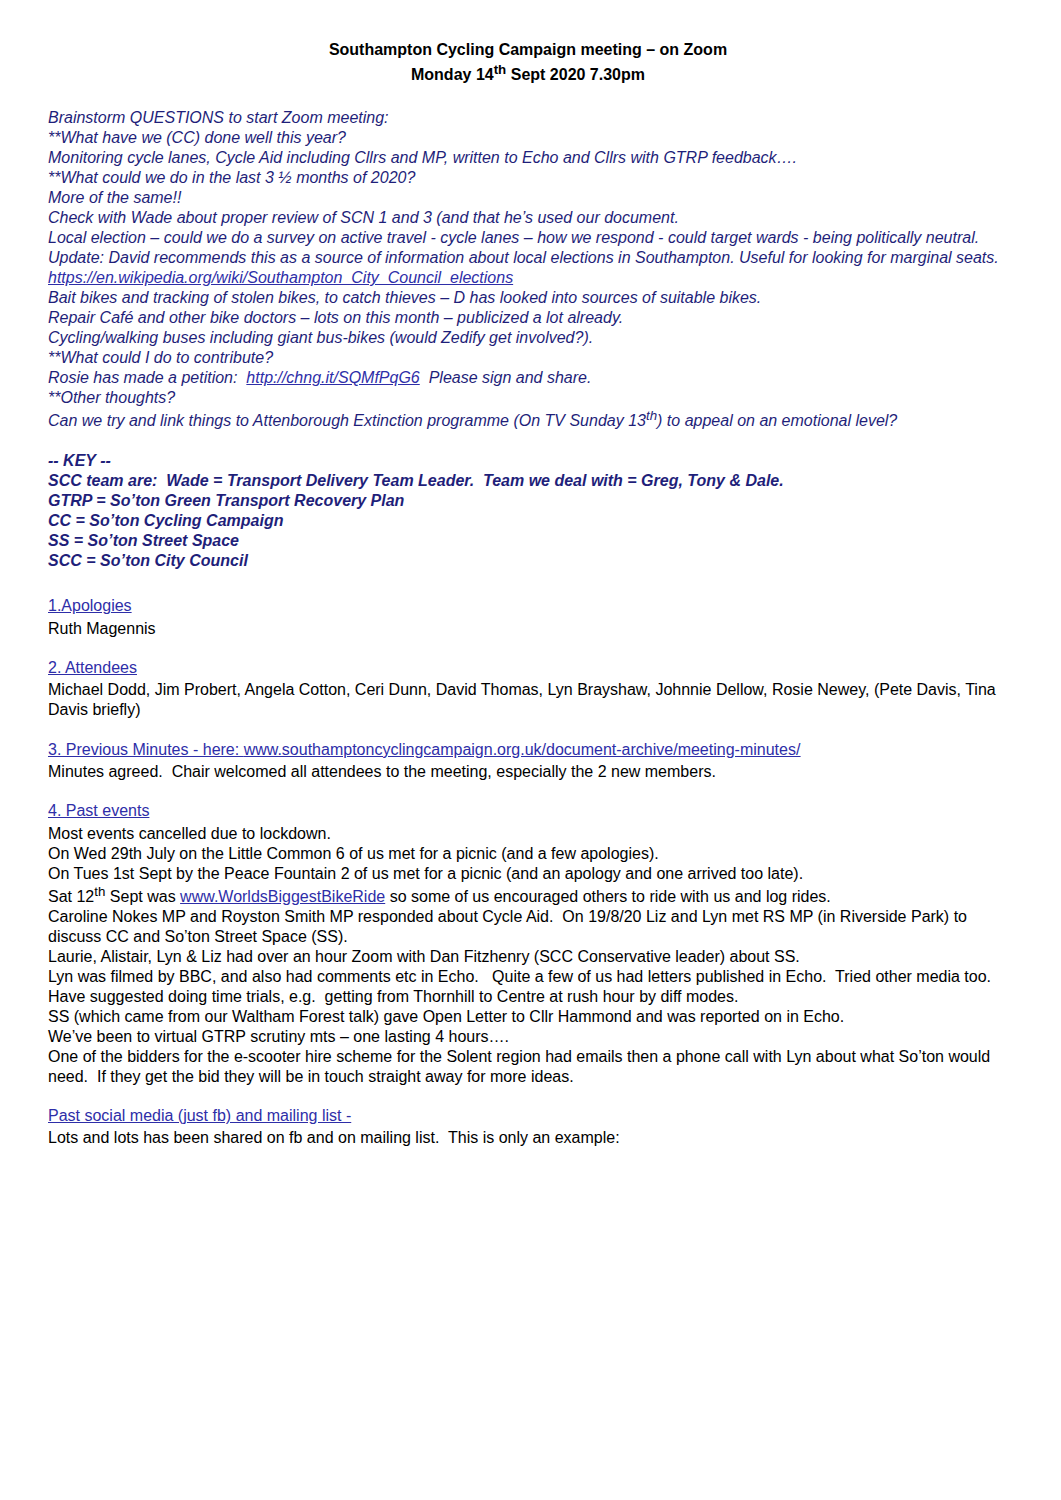Southampton Cycling Campaign meeting – on Zoom
Monday 14th Sept 2020 7.30pm
Brainstorm QUESTIONS to start Zoom meeting:
**What have we (CC) done well this year?
Monitoring cycle lanes, Cycle Aid including Cllrs and MP, written to Echo and Cllrs with GTRP feedback….
**What could we do in the last 3 ½ months of 2020?
More of the same!!
Check with Wade about proper review of SCN 1 and 3 (and that he’s used our document.
Local election – could we do a survey on active travel - cycle lanes – how we respond - could target wards - being politically neutral. Update: David recommends this as a source of information about local elections in Southampton. Useful for looking for marginal seats.
https://en.wikipedia.org/wiki/Southampton_City_Council_elections
Bait bikes and tracking of stolen bikes, to catch thieves – D has looked into sources of suitable bikes.
Repair Café and other bike doctors – lots on this month – publicized a lot already.
Cycling/walking buses including giant bus-bikes (would Zedify get involved?).
**What could I do to contribute?
Rosie has made a petition: http://chng.it/SQMfPqG6 Please sign and share.
**Other thoughts?
Can we try and link things to Attenborough Extinction programme (On TV Sunday 13th) to appeal on an emotional level?
-- KEY --
SCC team are: Wade = Transport Delivery Team Leader. Team we deal with = Greg, Tony & Dale.
GTRP = So’ton Green Transport Recovery Plan
CC = So’ton Cycling Campaign
SS = So’ton Street Space
SCC = So’ton City Council
1.Apologies
Ruth Magennis
2. Attendees
Michael Dodd, Jim Probert, Angela Cotton, Ceri Dunn, David Thomas, Lyn Brayshaw, Johnnie Dellow, Rosie Newey, (Pete Davis, Tina Davis briefly)
3. Previous Minutes - here: www.southamptoncyclingcampaign.org.uk/document-archive/meeting-minutes/
Minutes agreed. Chair welcomed all attendees to the meeting, especially the 2 new members.
4. Past events
Most events cancelled due to lockdown.
On Wed 29th July on the Little Common 6 of us met for a picnic (and a few apologies).
On Tues 1st Sept by the Peace Fountain 2 of us met for a picnic (and an apology and one arrived too late).
Sat 12th Sept was www.WorldsBiggestBikeRide so some of us encouraged others to ride with us and log rides.
Caroline Nokes MP and Royston Smith MP responded about Cycle Aid. On 19/8/20 Liz and Lyn met RS MP (in Riverside Park) to discuss CC and So’ton Street Space (SS).
Laurie, Alistair, Lyn & Liz had over an hour Zoom with Dan Fitzhenry (SCC Conservative leader) about SS.
Lyn was filmed by BBC, and also had comments etc in Echo. Quite a few of us had letters published in Echo. Tried other media too. Have suggested doing time trials, e.g. getting from Thornhill to Centre at rush hour by diff modes.
SS (which came from our Waltham Forest talk) gave Open Letter to Cllr Hammond and was reported on in Echo.
We’ve been to virtual GTRP scrutiny mts – one lasting 4 hours….
One of the bidders for the e-scooter hire scheme for the Solent region had emails then a phone call with Lyn about what So’ton would need. If they get the bid they will be in touch straight away for more ideas.
Past social media (just fb) and mailing list -
Lots and lots has been shared on fb and on mailing list. This is only an example: